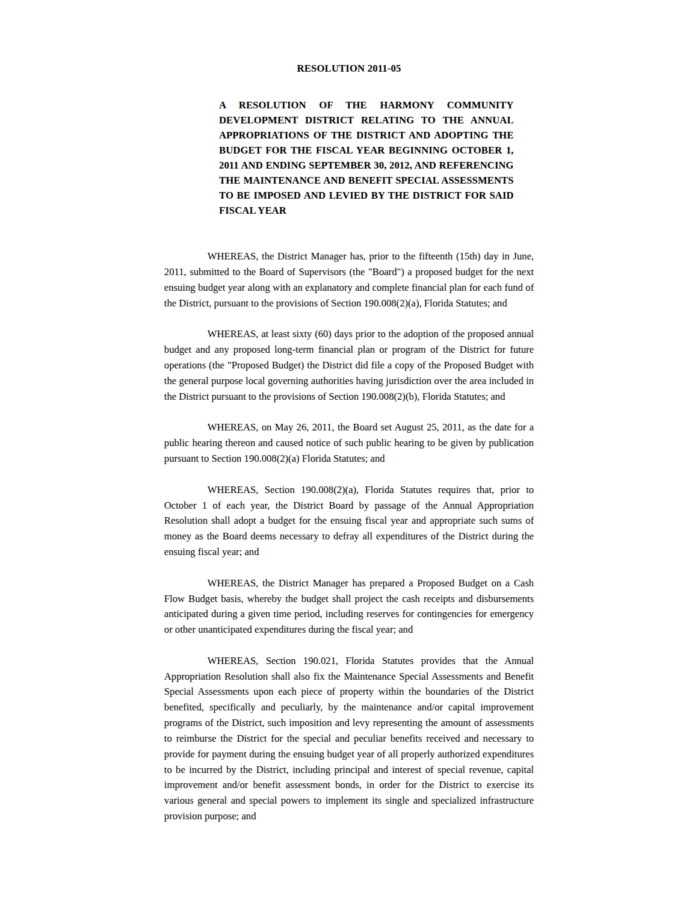RESOLUTION 2011-05
A RESOLUTION OF THE HARMONY COMMUNITY DEVELOPMENT DISTRICT RELATING TO THE ANNUAL APPROPRIATIONS OF THE DISTRICT AND ADOPTING THE BUDGET FOR THE FISCAL YEAR BEGINNING OCTOBER 1, 2011 AND ENDING SEPTEMBER 30, 2012, AND REFERENCING THE MAINTENANCE AND BENEFIT SPECIAL ASSESSMENTS TO BE IMPOSED AND LEVIED BY THE DISTRICT FOR SAID FISCAL YEAR
WHEREAS, the District Manager has, prior to the fifteenth (15th) day in June, 2011, submitted to the Board of Supervisors (the "Board") a proposed budget for the next ensuing budget year along with an explanatory and complete financial plan for each fund of the District, pursuant to the provisions of Section 190.008(2)(a), Florida Statutes; and
WHEREAS, at least sixty (60) days prior to the adoption of the proposed annual budget and any proposed long-term financial plan or program of the District for future operations (the "Proposed Budget) the District did file a copy of the Proposed Budget with the general purpose local governing authorities having jurisdiction over the area included in the District pursuant to the provisions of Section 190.008(2)(b), Florida Statutes; and
WHEREAS, on May 26, 2011, the Board set August 25, 2011, as the date for a public hearing thereon and caused notice of such public hearing to be given by publication pursuant to Section 190.008(2)(a) Florida Statutes; and
WHEREAS, Section 190.008(2)(a), Florida Statutes requires that, prior to October 1 of each year, the District Board by passage of the Annual Appropriation Resolution shall adopt a budget for the ensuing fiscal year and appropriate such sums of money as the Board deems necessary to defray all expenditures of the District during the ensuing fiscal year; and
WHEREAS, the District Manager has prepared a Proposed Budget on a Cash Flow Budget basis, whereby the budget shall project the cash receipts and disbursements anticipated during a given time period, including reserves for contingencies for emergency or other unanticipated expenditures during the fiscal year; and
WHEREAS, Section 190.021, Florida Statutes provides that the Annual Appropriation Resolution shall also fix the Maintenance Special Assessments and Benefit Special Assessments upon each piece of property within the boundaries of the District benefited, specifically and peculiarly, by the maintenance and/or capital improvement programs of the District, such imposition and levy representing the amount of assessments to reimburse the District for the special and peculiar benefits received and necessary to provide for payment during the ensuing budget year of all properly authorized expenditures to be incurred by the District, including principal and interest of special revenue, capital improvement and/or benefit assessment bonds, in order for the District to exercise its various general and special powers to implement its single and specialized infrastructure provision purpose; and